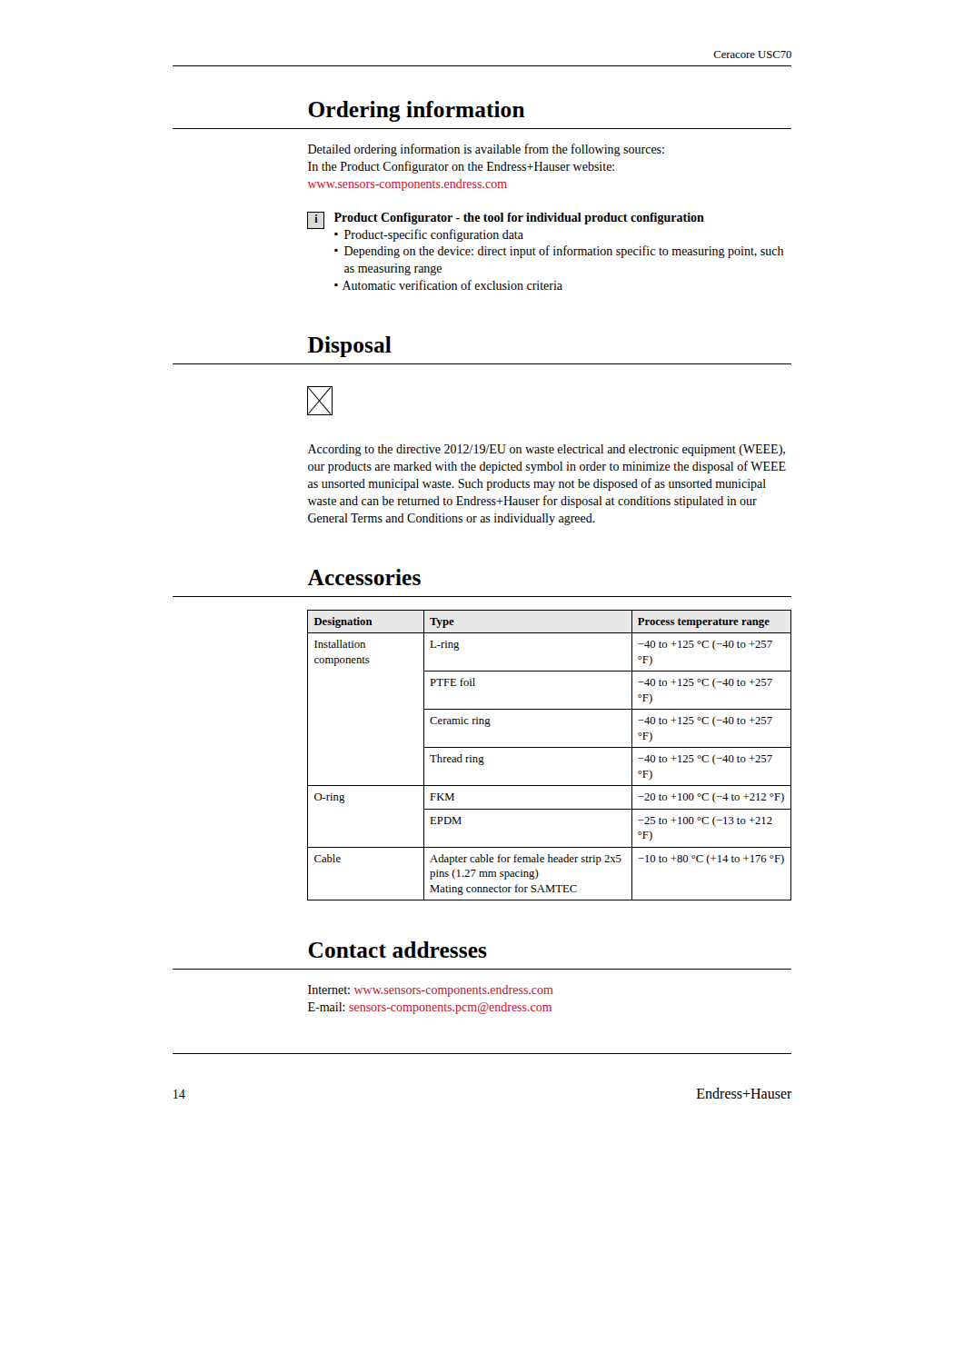Ceracore USC70
Ordering information
Detailed ordering information is available from the following sources:
In the Product Configurator on the Endress+Hauser website:
www.sensors-components.endress.com
Product Configurator - the tool for individual product configuration
Product-specific configuration data
Depending on the device: direct input of information specific to measuring point, such as measuring range
Automatic verification of exclusion criteria
Disposal
According to the directive 2012/19/EU on waste electrical and electronic equipment (WEEE), our products are marked with the depicted symbol in order to minimize the disposal of WEEE as unsorted municipal waste. Such products may not be disposed of as unsorted municipal waste and can be returned to Endress+Hauser for disposal at conditions stipulated in our General Terms and Conditions or as individually agreed.
Accessories
| Designation | Type | Process temperature range |
| --- | --- | --- |
| Installation components | L-ring | −40 to +125 °C (−40 to +257 °F) |
| PTFE foil | −40 to +125 °C (−40 to +257 °F) |
| Ceramic ring | −40 to +125 °C (−40 to +257 °F) |
| Thread ring | −40 to +125 °C (−40 to +257 °F) |
| O-ring | FKM | −20 to +100 °C (−4 to +212 °F) |
| EPDM | −25 to +100 °C (−13 to +212 °F) |
| Cable | Adapter cable for female header strip 2x5 pins (1.27 mm spacing) Mating connector for SAMTEC | −10 to +80 °C (+14 to +176 °F) |
Contact addresses
Internet: www.sensors-components.endress.com
E-mail: sensors-components.pcm@endress.com
14
Endress+Hauser